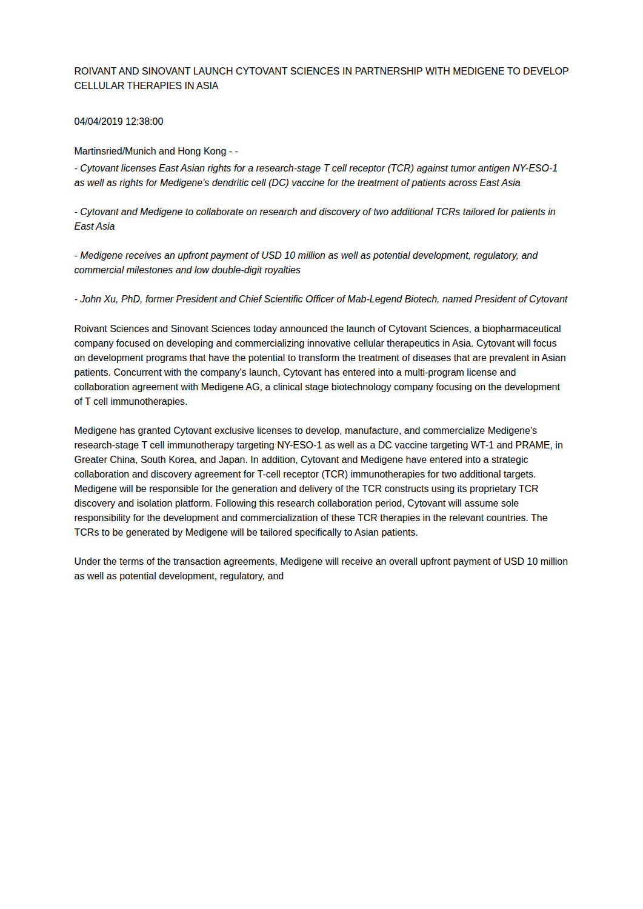Roivant and Sinovant Launch Cytovant Sciences in Partnership with Medigene to Develop Cellular Therapies in Asia
04/04/2019 12:38:00
Martinsried/Munich and Hong Kong - -
Cytovant licenses East Asian rights for a research-stage T cell receptor (TCR) against tumor antigen NY-ESO-1 as well as rights for Medigene's dendritic cell (DC) vaccine for the treatment of patients across East Asia
Cytovant and Medigene to collaborate on research and discovery of two additional TCRs tailored for patients in East Asia
Medigene receives an upfront payment of USD 10 million as well as potential development, regulatory, and commercial milestones and low double-digit royalties
John Xu, PhD, former President and Chief Scientific Officer of Mab-Legend Biotech, named President of Cytovant
Roivant Sciences and Sinovant Sciences today announced the launch of Cytovant Sciences, a biopharmaceutical company focused on developing and commercializing innovative cellular therapeutics in Asia. Cytovant will focus on development programs that have the potential to transform the treatment of diseases that are prevalent in Asian patients. Concurrent with the company's launch, Cytovant has entered into a multi-program license and collaboration agreement with Medigene AG, a clinical stage biotechnology company focusing on the development of T cell immunotherapies.
Medigene has granted Cytovant exclusive licenses to develop, manufacture, and commercialize Medigene's research-stage T cell immunotherapy targeting NY-ESO-1 as well as a DC vaccine targeting WT-1 and PRAME, in Greater China, South Korea, and Japan. In addition, Cytovant and Medigene have entered into a strategic collaboration and discovery agreement for T-cell receptor (TCR) immunotherapies for two additional targets. Medigene will be responsible for the generation and delivery of the TCR constructs using its proprietary TCR discovery and isolation platform. Following this research collaboration period, Cytovant will assume sole responsibility for the development and commercialization of these TCR therapies in the relevant countries. The TCRs to be generated by Medigene will be tailored specifically to Asian patients.
Under the terms of the transaction agreements, Medigene will receive an overall upfront payment of USD 10 million as well as potential development, regulatory, and